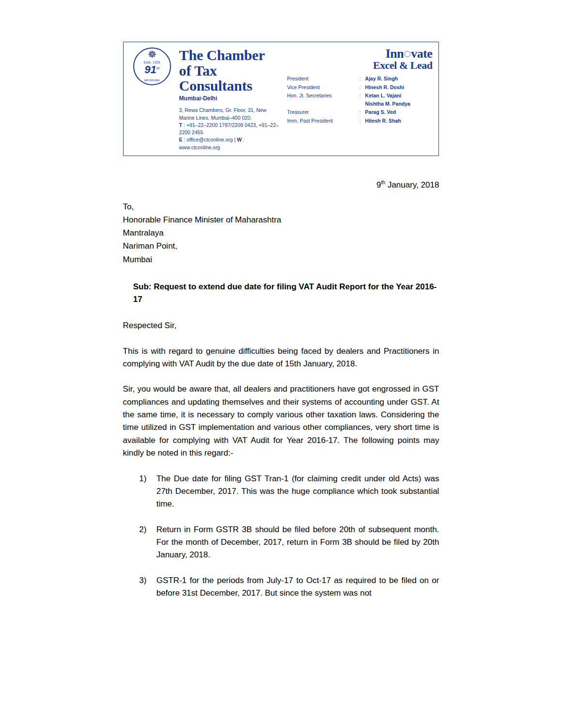| • • • ☸ Estd. 1926 91 st ज्ञान परमं बलम् | The Chamber of Tax Consultants Mumbai-Delhi 3, Rewa Chambers, Gr. Floor, 31, New Marine Lines, Mumbai–400 020. T : +91–22–2200 1787/2209 0423, +91–22–2200 2455 E : office@ctconline.org / W : www.ctconline.org | Inn ◌ vate Excel & Lead / President / : / Ajay R. Singh / / Vice President / : / Hinesh R. Doshi / / Hon. Jt. Secretaries / : / Ketan L. Vajani / / / / Nishtha M. Pandya / / Treasurer / : / Parag S. Ved / / Imm. Past President / : / Hitesh R. Shah / |
9th January, 2018
To,
Honorable Finance Minister of Maharashtra
Mantralaya
Nariman Point,
Mumbai
Sub: Request to extend due date for filing VAT Audit Report for the Year 2016-17
Respected Sir,
This is with regard to genuine difficulties being faced by dealers and Practitioners in complying with VAT Audit by the due date of 15th January, 2018.
Sir, you would be aware that, all dealers and practitioners have got engrossed in GST compliances and updating themselves and their systems of accounting under GST. At the same time, it is necessary to comply various other taxation laws. Considering the time utilized in GST implementation and various other compliances, very short time is available for complying with VAT Audit for Year 2016-17. The following points may kindly be noted in this regard:-
1) The Due date for filing GST Tran-1 (for claiming credit under old Acts) was 27th December, 2017. This was the huge compliance which took substantial time.
2) Return in Form GSTR 3B should be filed before 20th of subsequent month. For the month of December, 2017, return in Form 3B should be filed by 20th January, 2018.
3) GSTR-1 for the periods from July-17 to Oct-17 as required to be filed on or before 31st December, 2017. But since the system was not